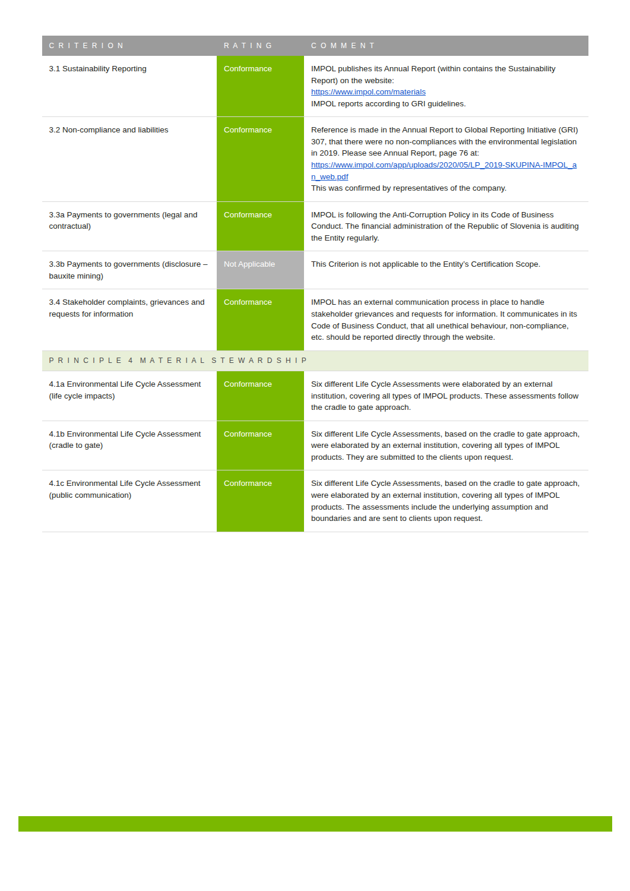| C R I T E R I O N | R A T I N G | C O M M E N T |
| --- | --- | --- |
| 3.1 Sustainability Reporting | Conformance | IMPOL publishes its Annual Report (within contains the Sustainability Report) on the website: https://www.impol.com/materials IMPOL reports according to GRI guidelines. |
| 3.2 Non-compliance and liabilities | Conformance | Reference is made in the Annual Report to Global Reporting Initiative (GRI) 307, that there were no non-compliances with the environmental legislation in 2019. Please see Annual Report, page 76 at: https://www.impol.com/app/uploads/2020/05/LP_2019-SKUPINA-IMPOL_an_web.pdf This was confirmed by representatives of the company. |
| 3.3a Payments to governments (legal and contractual) | Conformance | IMPOL is following the Anti-Corruption Policy in its Code of Business Conduct. The financial administration of the Republic of Slovenia is auditing the Entity regularly. |
| 3.3b Payments to governments (disclosure – bauxite mining) | Not Applicable | This Criterion is not applicable to the Entity’s Certification Scope. |
| 3.4 Stakeholder complaints, grievances and requests for information | Conformance | IMPOL has an external communication process in place to handle stakeholder grievances and requests for information. It communicates in its Code of Business Conduct, that all unethical behaviour, non-compliance, etc. should be reported directly through the website. |
| P R I N C I P L E 4 M A T E R I A L S T E W A R D S H I P |
| 4.1a Environmental Life Cycle Assessment (life cycle impacts) | Conformance | Six different Life Cycle Assessments were elaborated by an external institution, covering all types of IMPOL products. These assessments follow the cradle to gate approach. |
| 4.1b Environmental Life Cycle Assessment (cradle to gate) | Conformance | Six different Life Cycle Assessments, based on the cradle to gate approach, were elaborated by an external institution, covering all types of IMPOL products. They are submitted to the clients upon request. |
| 4.1c Environmental Life Cycle Assessment (public communication) | Conformance | Six different Life Cycle Assessments, based on the cradle to gate approach, were elaborated by an external institution, covering all types of IMPOL products. The assessments include the underlying assumption and boundaries and are sent to clients upon request. |